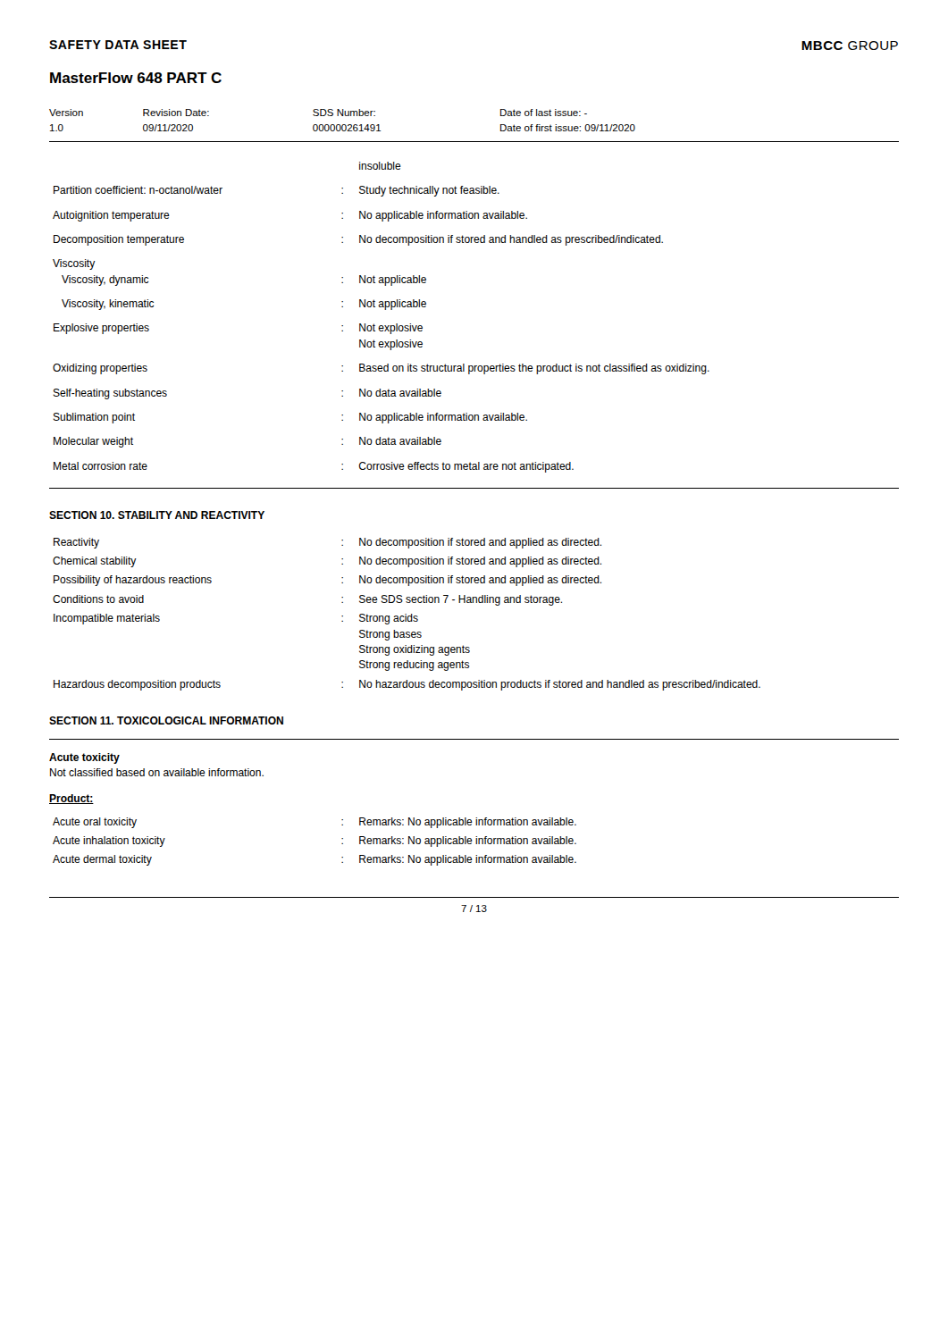SAFETY DATA SHEET
MBCC GROUP
MasterFlow 648 PART C
| Version 1.0 | Revision Date: 09/11/2020 | SDS Number: 000000261491 | Date of last issue: - Date of first issue: 09/11/2020 |
| | | insoluble |
| Partition coefficient: n-octanol/water | : | Study technically not feasible. |
| Autoignition temperature | : | No applicable information available. |
| Decomposition temperature | : | No decomposition if stored and handled as prescribed/indicated. |
| Viscosity Viscosity, dynamic | : | Not applicable |
| Viscosity, kinematic | : | Not applicable |
| Explosive properties | : | Not explosive Not explosive |
| Oxidizing properties | : | Based on its structural properties the product is not classified as oxidizing. |
| Self-heating substances | : | No data available |
| Sublimation point | : | No applicable information available. |
| Molecular weight | : | No data available |
| Metal corrosion rate | : | Corrosive effects to metal are not anticipated. |
SECTION 10. STABILITY AND REACTIVITY
| Reactivity | : | No decomposition if stored and applied as directed. |
| Chemical stability | : | No decomposition if stored and applied as directed. |
| Possibility of hazardous reactions | : | No decomposition if stored and applied as directed. |
| Conditions to avoid | : | See SDS section 7 - Handling and storage. |
| Incompatible materials | : | Strong acids Strong bases Strong oxidizing agents Strong reducing agents |
| Hazardous decomposition products | : | No hazardous decomposition products if stored and handled as prescribed/indicated. |
SECTION 11. TOXICOLOGICAL INFORMATION
Acute toxicity
Not classified based on available information.
Product:
| Acute oral toxicity | : | Remarks: No applicable information available. |
| Acute inhalation toxicity | : | Remarks: No applicable information available. |
| Acute dermal toxicity | : | Remarks: No applicable information available. |
7 / 13